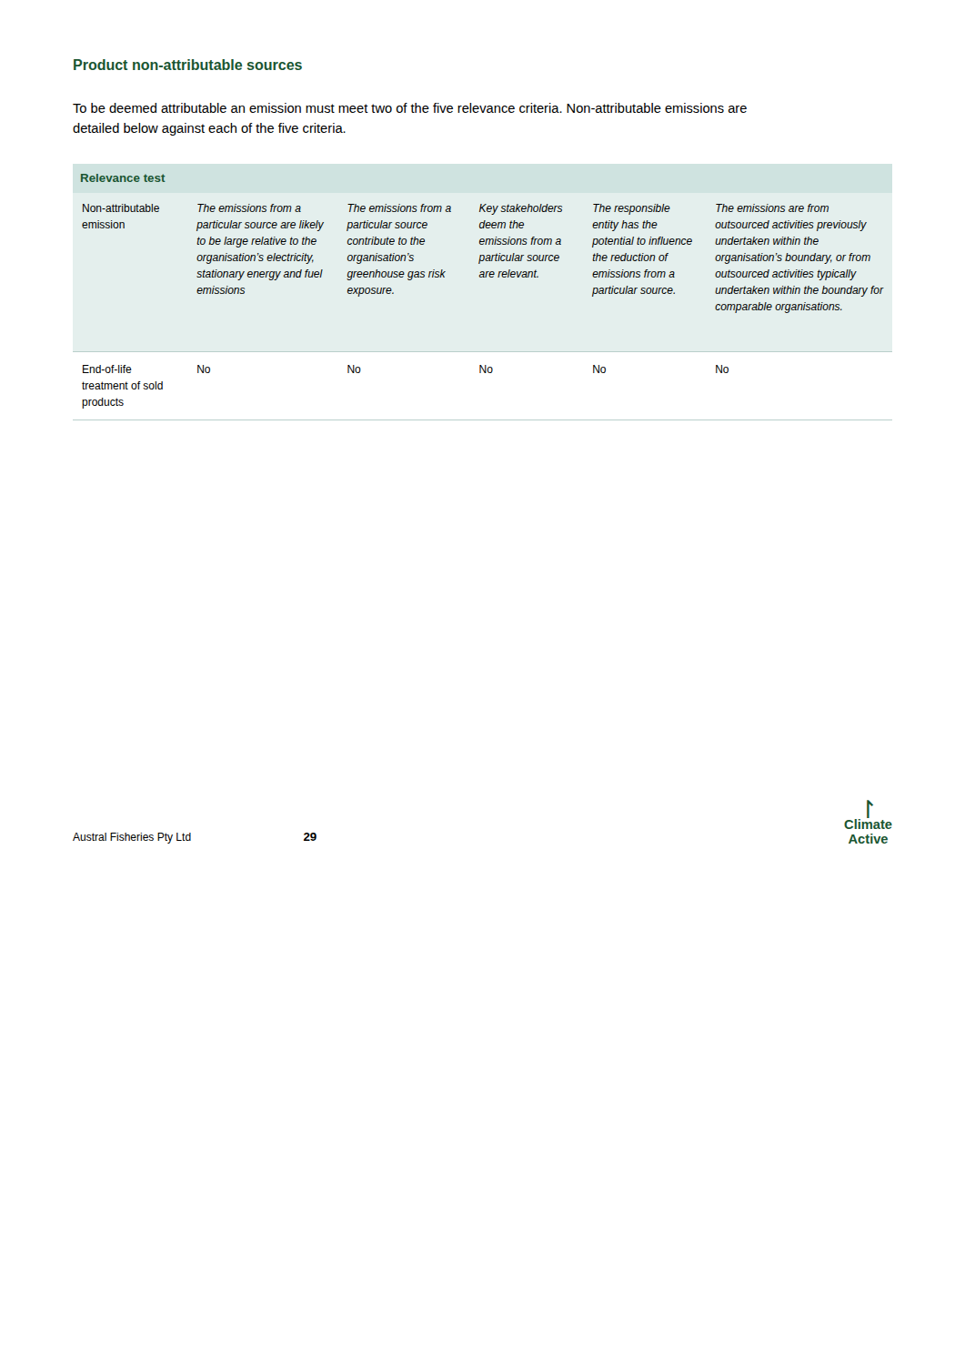Product non-attributable sources
To be deemed attributable an emission must meet two of the five relevance criteria. Non-attributable emissions are detailed below against each of the five criteria.
Relevance test
| Non-attributable emission | The emissions from a particular source are likely to be large relative to the organisation’s electricity, stationary energy and fuel emissions | The emissions from a particular source contribute to the organisation’s greenhouse gas risk exposure. | Key stakeholders deem the emissions from a particular source are relevant. | The responsible entity has the potential to influence the reduction of emissions from a particular source. | The emissions are from outsourced activities previously undertaken within the organisation’s boundary, or from outsourced activities typically undertaken within the boundary for comparable organisations. |
| --- | --- | --- | --- | --- | --- |
| End-of-life treatment of sold products | No | No | No | No | No |
Austral Fisheries Pty Ltd 29
↾ Climate Active